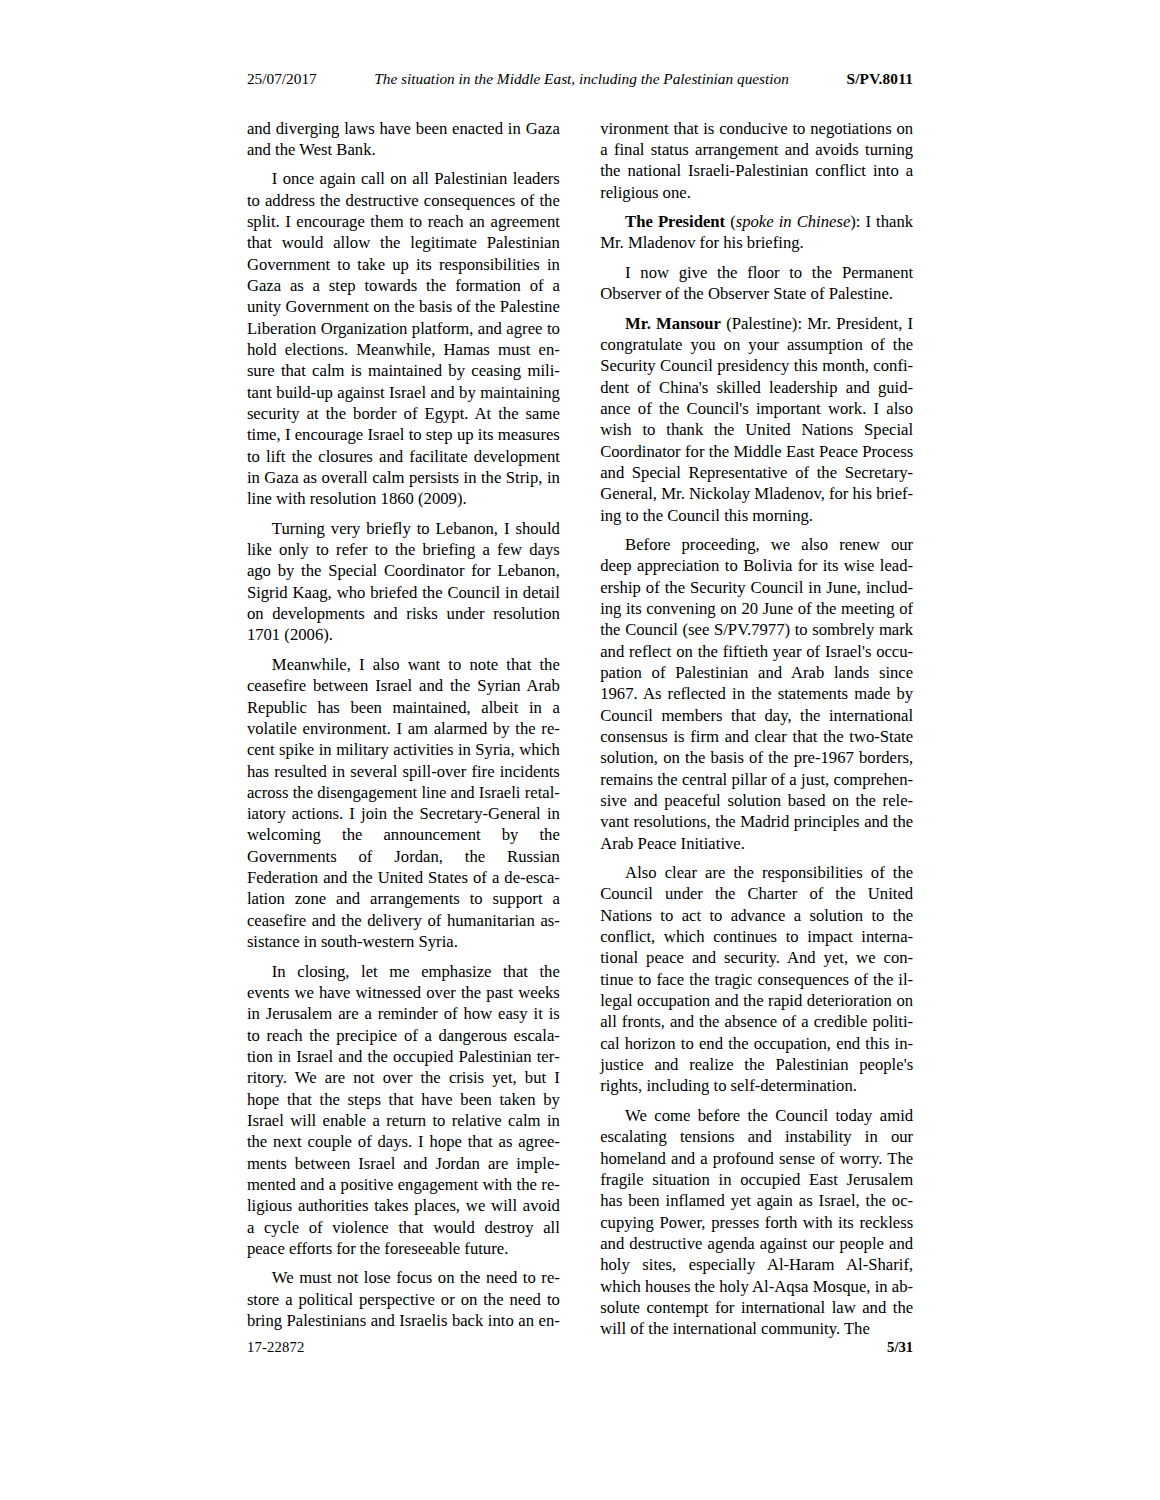25/07/2017
The situation in the Middle East, including the Palestinian question
S/PV.8011
and diverging laws have been enacted in Gaza and the West Bank.
I once again call on all Palestinian leaders to address the destructive consequences of the split. I encourage them to reach an agreement that would allow the legitimate Palestinian Government to take up its responsibilities in Gaza as a step towards the formation of a unity Government on the basis of the Palestine Liberation Organization platform, and agree to hold elections. Meanwhile, Hamas must ensure that calm is maintained by ceasing militant build-up against Israel and by maintaining security at the border of Egypt. At the same time, I encourage Israel to step up its measures to lift the closures and facilitate development in Gaza as overall calm persists in the Strip, in line with resolution 1860 (2009).
Turning very briefly to Lebanon, I should like only to refer to the briefing a few days ago by the Special Coordinator for Lebanon, Sigrid Kaag, who briefed the Council in detail on developments and risks under resolution 1701 (2006).
Meanwhile, I also want to note that the ceasefire between Israel and the Syrian Arab Republic has been maintained, albeit in a volatile environment. I am alarmed by the recent spike in military activities in Syria, which has resulted in several spill-over fire incidents across the disengagement line and Israeli retaliatory actions. I join the Secretary-General in welcoming the announcement by the Governments of Jordan, the Russian Federation and the United States of a de-escalation zone and arrangements to support a ceasefire and the delivery of humanitarian assistance in south-western Syria.
In closing, let me emphasize that the events we have witnessed over the past weeks in Jerusalem are a reminder of how easy it is to reach the precipice of a dangerous escalation in Israel and the occupied Palestinian territory. We are not over the crisis yet, but I hope that the steps that have been taken by Israel will enable a return to relative calm in the next couple of days. I hope that as agreements between Israel and Jordan are implemented and a positive engagement with the religious authorities takes places, we will avoid a cycle of violence that would destroy all peace efforts for the foreseeable future.
We must not lose focus on the need to restore a political perspective or on the need to bring Palestinians and Israelis back into an environment that is conducive to negotiations on a final status arrangement and avoids turning the national Israeli-Palestinian conflict into a religious one.
The President (spoke in Chinese): I thank Mr. Mladenov for his briefing.
I now give the floor to the Permanent Observer of the Observer State of Palestine.
Mr. Mansour (Palestine): Mr. President, I congratulate you on your assumption of the Security Council presidency this month, confident of China's skilled leadership and guidance of the Council's important work. I also wish to thank the United Nations Special Coordinator for the Middle East Peace Process and Special Representative of the Secretary-General, Mr. Nickolay Mladenov, for his briefing to the Council this morning.
Before proceeding, we also renew our deep appreciation to Bolivia for its wise leadership of the Security Council in June, including its convening on 20 June of the meeting of the Council (see S/PV.7977) to sombrely mark and reflect on the fiftieth year of Israel's occupation of Palestinian and Arab lands since 1967. As reflected in the statements made by Council members that day, the international consensus is firm and clear that the two-State solution, on the basis of the pre-1967 borders, remains the central pillar of a just, comprehensive and peaceful solution based on the relevant resolutions, the Madrid principles and the Arab Peace Initiative.
Also clear are the responsibilities of the Council under the Charter of the United Nations to act to advance a solution to the conflict, which continues to impact international peace and security. And yet, we continue to face the tragic consequences of the illegal occupation and the rapid deterioration on all fronts, and the absence of a credible political horizon to end the occupation, end this injustice and realize the Palestinian people's rights, including to self-determination.
We come before the Council today amid escalating tensions and instability in our homeland and a profound sense of worry. The fragile situation in occupied East Jerusalem has been inflamed yet again as Israel, the occupying Power, presses forth with its reckless and destructive agenda against our people and holy sites, especially Al-Haram Al-Sharif, which houses the holy Al-Aqsa Mosque, in absolute contempt for international law and the will of the international community. The
17-22872
5/31